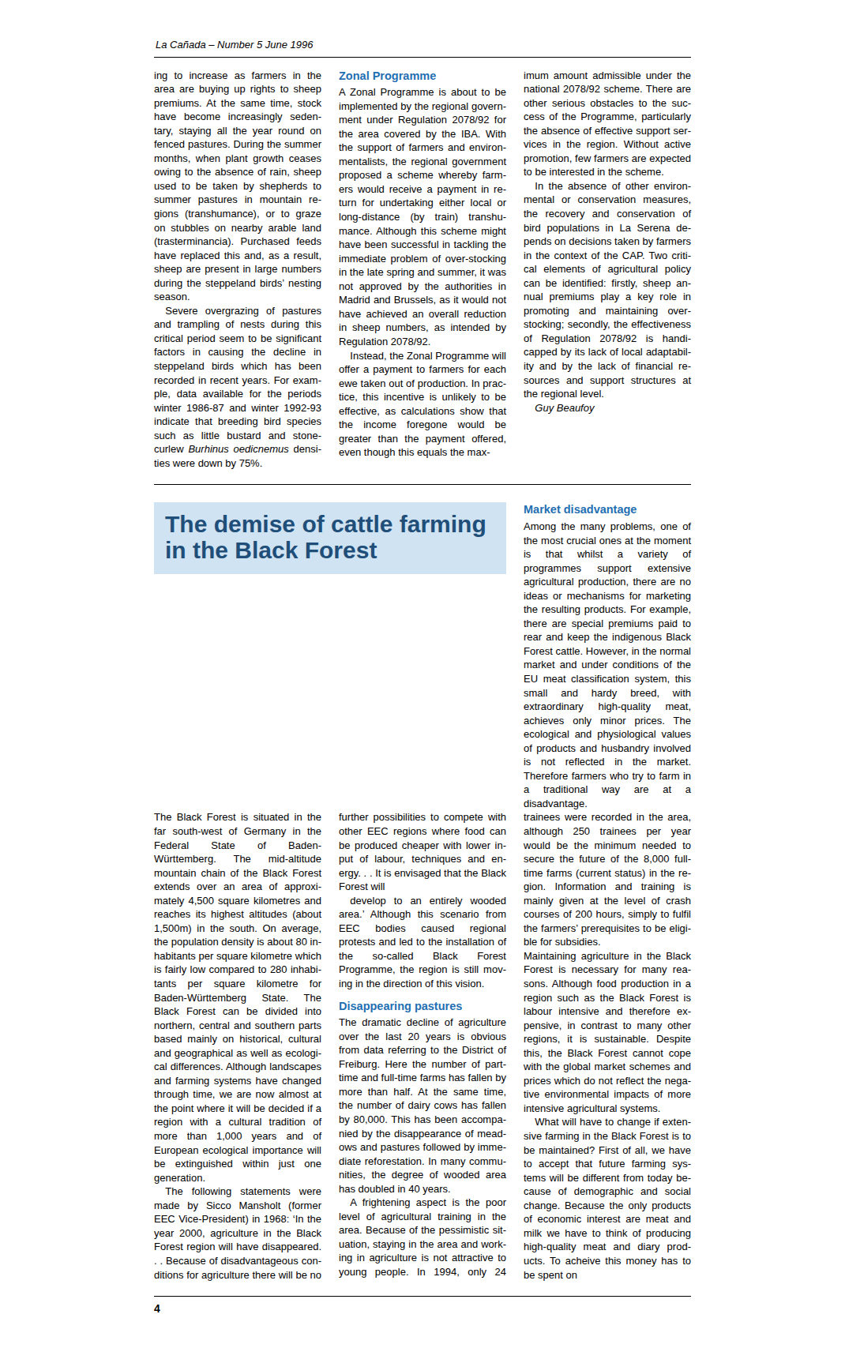La Cañada – Number 5 June 1996
ing to increase as farmers in the area are buying up rights to sheep premiums. At the same time, stock have become increasingly sedentary, staying all the year round on fenced pastures. During the summer months, when plant growth ceases owing to the absence of rain, sheep used to be taken by shepherds to summer pastures in mountain regions (transhumance), or to graze on stubbles on nearby arable land (trasterminancia). Purchased feeds have replaced this and, as a result, sheep are present in large numbers during the steppeland birds’ nesting season.
Severe overgrazing of pastures and trampling of nests during this critical period seem to be significant factors in causing the decline in steppeland birds which has been recorded in recent years. For example, data available for the periods winter 1986-87 and winter 1992-93 indicate that breeding bird species such as little bustard and stone-curlew Burhinus oedicnemus densities were down by 75%.
Zonal Programme
A Zonal Programme is about to be implemented by the regional government under Regulation 2078/92 for the area covered by the IBA. With the support of farmers and environmentalists, the regional government proposed a scheme whereby farmers would receive a payment in return for undertaking either local or long-distance (by train) transhumance. Although this scheme might have been successful in tackling the immediate problem of over-stocking in the late spring and summer, it was not approved by the authorities in Madrid and Brussels, as it would not have achieved an overall reduction in sheep numbers, as intended by Regulation 2078/92.
Instead, the Zonal Programme will offer a payment to farmers for each ewe taken out of production. In practice, this incentive is unlikely to be effective, as calculations show that the income foregone would be greater than the payment offered, even though this equals the max-
imum amount admissible under the national 2078/92 scheme. There are other serious obstacles to the success of the Programme, particularly the absence of effective support services in the region. Without active promotion, few farmers are expected to be interested in the scheme.
In the absence of other environmental or conservation measures, the recovery and conservation of bird populations in La Serena depends on decisions taken by farmers in the context of the CAP. Two critical elements of agricultural policy can be identified: firstly, sheep annual premiums play a key role in promoting and maintaining over-stocking; secondly, the effectiveness of Regulation 2078/92 is handicapped by its lack of local adaptability and by the lack of financial resources and support structures at the regional level.
Guy Beaufoy
The demise of cattle farming in the Black Forest
Market disadvantage
Among the many problems, one of the most crucial ones at the moment is that whilst a variety of programmes support extensive agricultural production, there are no ideas or mechanisms for marketing the resulting products. For example, there are special premiums paid to rear and keep the indigenous Black Forest cattle. However, in the normal market and under conditions of the EU meat classification system, this small and hardy breed, with extraordinary high-quality meat, achieves only minor prices. The ecological and physiological values of products and husbandry involved is not reflected in the market. Therefore farmers who try to farm in a traditional way are at a disadvantage.
The Black Forest is situated in the far south-west of Germany in the Federal State of Baden-Württemberg. The mid-altitude mountain chain of the Black Forest extends over an area of approximately 4,500 square kilometres and reaches its highest altitudes (about 1,500m) in the south. On average, the population density is about 80 inhabitants per square kilometre which is fairly low compared to 280 inhabitants per square kilometre for Baden-Württemberg State. The Black Forest can be divided into northern, central and southern parts based mainly on historical, cultural and geographical as well as ecological differences. Although landscapes and farming systems have changed through time, we are now almost at the point where it will be decided if a region with a cultural tradition of more than 1,000 years and of European ecological importance will be extinguished within just one generation.
The following statements were made by Sicco Mansholt (former EEC Vice-President) in 1968: ‘In the year 2000, agriculture in the Black Forest region will have disappeared. . . Because of disadvantageous conditions for agriculture there will be no further possibilities to compete with other EEC regions where food can be produced cheaper with lower input of labour, techniques and energy. . . It is envisaged that the Black Forest will
develop to an entirely wooded area.’ Although this scenario from EEC bodies caused regional protests and led to the installation of the so-called Black Forest Programme, the region is still moving in the direction of this vision.
Disappearing pastures
The dramatic decline of agriculture over the last 20 years is obvious from data referring to the District of Freiburg. Here the number of part-time and full-time farms has fallen by more than half. At the same time, the number of dairy cows has fallen by 80,000. This has been accompanied by the disappearance of meadows and pastures followed by immediate reforestation. In many communities, the degree of wooded area has doubled in 40 years.
A frightening aspect is the poor level of agricultural training in the area. Because of the pessimistic situation, staying in the area and working in agriculture is not attractive to young people. In 1994, only 24 trainees were recorded in the area, although 250 trainees per year would be the minimum needed to secure the future of the 8,000 full-time farms (current status) in the region. Information and training is mainly given at the level of crash courses of 200 hours, simply to fulfil the farmers’ prerequisites to be eligible for subsidies.
Maintaining agriculture in the Black Forest is necessary for many reasons. Although food production in a region such as the Black Forest is labour intensive and therefore expensive, in contrast to many other regions, it is sustainable. Despite this, the Black Forest cannot cope with the global market schemes and prices which do not reflect the negative environmental impacts of more intensive agricultural systems.
What will have to change if extensive farming in the Black Forest is to be maintained? First of all, we have to accept that future farming systems will be different from today because of demographic and social change. Because the only products of economic interest are meat and milk we have to think of producing high-quality meat and diary products. To acheive this money has to be spent on
4